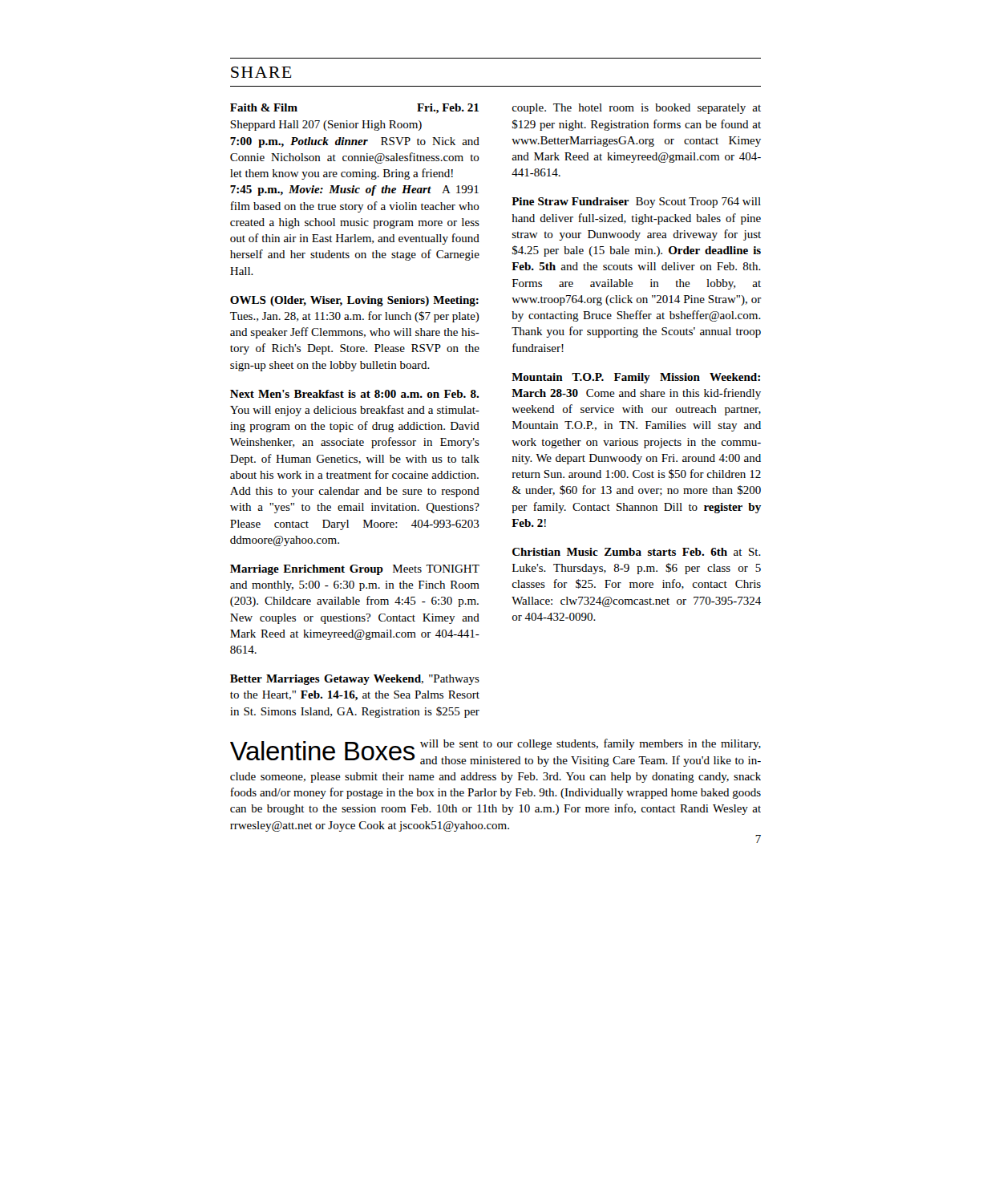Share
Faith & Film Fri., Feb. 21 Sheppard Hall 207 (Senior High Room) 7:00 p.m., Potluck dinner RSVP to Nick and Connie Nicholson at connie@salesfitness.com to let them know you are coming. Bring a friend!
7:45 p.m., Movie: Music of the Heart A 1991 film based on the true story of a violin teacher who created a high school music program more or less out of thin air in East Harlem, and eventually found herself and her students on the stage of Carnegie Hall.
OWLS (Older, Wiser, Loving Seniors) Meeting: Tues., Jan. 28, at 11:30 a.m. for lunch ($7 per plate) and speaker Jeff Clemmons, who will share the history of Rich's Dept. Store. Please RSVP on the sign-up sheet on the lobby bulletin board.
Next Men's Breakfast is at 8:00 a.m. on Feb. 8. You will enjoy a delicious breakfast and a stimulating program on the topic of drug addiction. David Weinshenker, an associate professor in Emory's Dept. of Human Genetics, will be with us to talk about his work in a treatment for cocaine addiction. Add this to your calendar and be sure to respond with a "yes" to the email invitation. Questions? Please contact Daryl Moore: 404-993-6203 ddmoore@yahoo.com.
Marriage Enrichment Group Meets TONIGHT and monthly, 5:00 - 6:30 p.m. in the Finch Room (203). Childcare available from 4:45 - 6:30 p.m. New couples or questions? Contact Kimey and Mark Reed at kimeyreed@gmail.com or 404-441-8614.
Better Marriages Getaway Weekend, "Pathways to the Heart," Feb. 14-16, at the Sea Palms Resort in St. Simons Island, GA. Registration is $255 per couple. The hotel room is booked separately at $129 per night. Registration forms can be found at www.BetterMarriagesGA.org or contact Kimey and Mark Reed at kimeyreed@gmail.com or 404-441-8614.
Pine Straw Fundraiser Boy Scout Troop 764 will hand deliver full-sized, tight-packed bales of pine straw to your Dunwoody area driveway for just $4.25 per bale (15 bale min.). Order deadline is Feb. 5th and the scouts will deliver on Feb. 8th. Forms are available in the lobby, at www.troop764.org (click on "2014 Pine Straw"), or by contacting Bruce Sheffer at bsheffer@aol.com. Thank you for supporting the Scouts' annual troop fundraiser!
Mountain T.O.P. Family Mission Weekend: March 28-30 Come and share in this kid-friendly weekend of service with our outreach partner, Mountain T.O.P., in TN. Families will stay and work together on various projects in the community. We depart Dunwoody on Fri. around 4:00 and return Sun. around 1:00. Cost is $50 for children 12 & under, $60 for 13 and over; no more than $200 per family. Contact Shannon Dill to register by Feb. 2!
Christian Music Zumba starts Feb. 6th at St. Luke's. Thursdays, 8-9 p.m. $6 per class or 5 classes for $25. For more info, contact Chris Wallace: clw7324@comcast.net or 770-395-7324 or 404-432-0090.
Valentine Boxes
will be sent to our college students, family members in the military, and those ministered to by the Visiting Care Team. If you'd like to include someone, please submit their name and address by Feb. 3rd. You can help by donating candy, snack foods and/or money for postage in the box in the Parlor by Feb. 9th. (Individually wrapped home baked goods can be brought to the session room Feb. 10th or 11th by 10 a.m.) For more info, contact Randi Wesley at rrwesley@att.net or Joyce Cook at jscook51@yahoo.com.
7